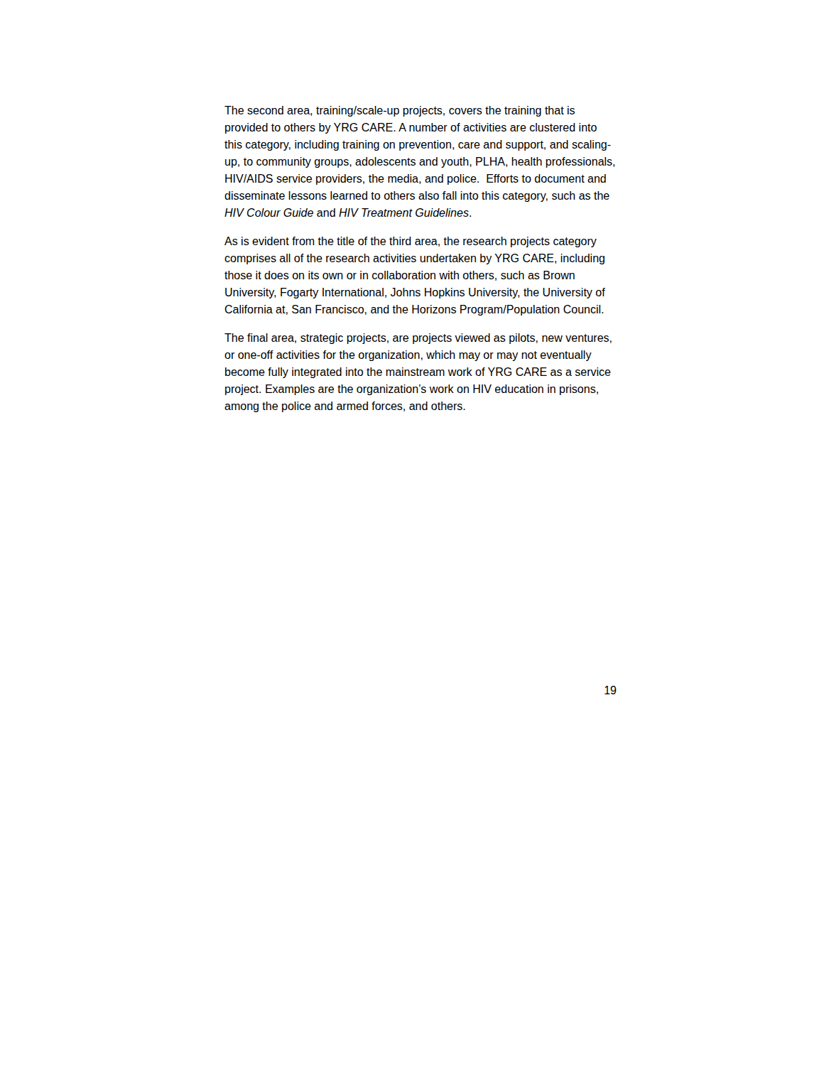The second area, training/scale-up projects, covers the training that is provided to others by YRG CARE. A number of activities are clustered into this category, including training on prevention, care and support, and scaling-up, to community groups, adolescents and youth, PLHA, health professionals, HIV/AIDS service providers, the media, and police. Efforts to document and disseminate lessons learned to others also fall into this category, such as the HIV Colour Guide and HIV Treatment Guidelines.
As is evident from the title of the third area, the research projects category comprises all of the research activities undertaken by YRG CARE, including those it does on its own or in collaboration with others, such as Brown University, Fogarty International, Johns Hopkins University, the University of California at, San Francisco, and the Horizons Program/Population Council.
The final area, strategic projects, are projects viewed as pilots, new ventures, or one-off activities for the organization, which may or may not eventually become fully integrated into the mainstream work of YRG CARE as a service project. Examples are the organization’s work on HIV education in prisons, among the police and armed forces, and others.
19